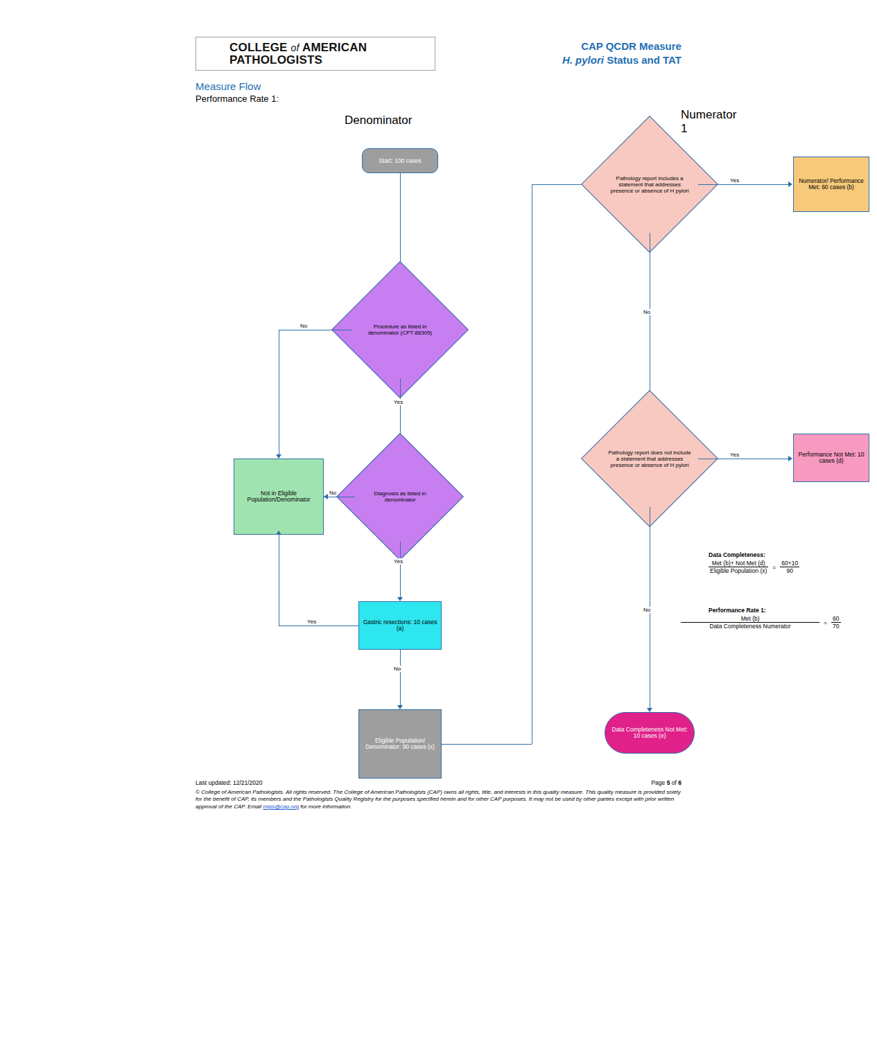COLLEGE of AMERICAN
PATHOLOGISTS
CAP QCDR Measure
H. pylori Status and TAT
Measure Flow
Performance Rate 1:
Denominator
Numerator 1
Start: 100 cases
Procedure as listed in denominator (CPT 88305)
No
Yes
Diagnosis as listed in denominator
Not in Eligible Population/Denominator
No
Yes
Gastric resections: 10 cases (a)
Yes
No
Eligible Population/ Denominator: 90 cases (x)
Pathology report includes a statement that addresses presence or absence of H pylori
Yes
Numerator/ Performance Met: 60 cases (b)
No
Pathology report does not include a statement that addresses presence or absence of H pylori
Yes
Performance Not Met: 10 cases (d)
No
Data Completeness Not Met: 10 cases (e)
Data Completeness:
Met (b)+ Not Met (d) Eligible Population (x)
=
60+10 90
Performance Rate 1:
Met (b) Data Completeness Numerator
=
60 70
Last updated: 12/21/2020
Page 5 of 6
© College of American Pathologists. All rights reserved. The College of American Pathologists (CAP) owns all rights, title, and interests in this quality measure. This quality measure is provided solely for the benefit of CAP, its members and the Pathologists Quality Registry for the purposes specified herein and for other CAP purposes. It may not be used by other parties except with prior written approval of the CAP. Email mips@cap.org for more information.